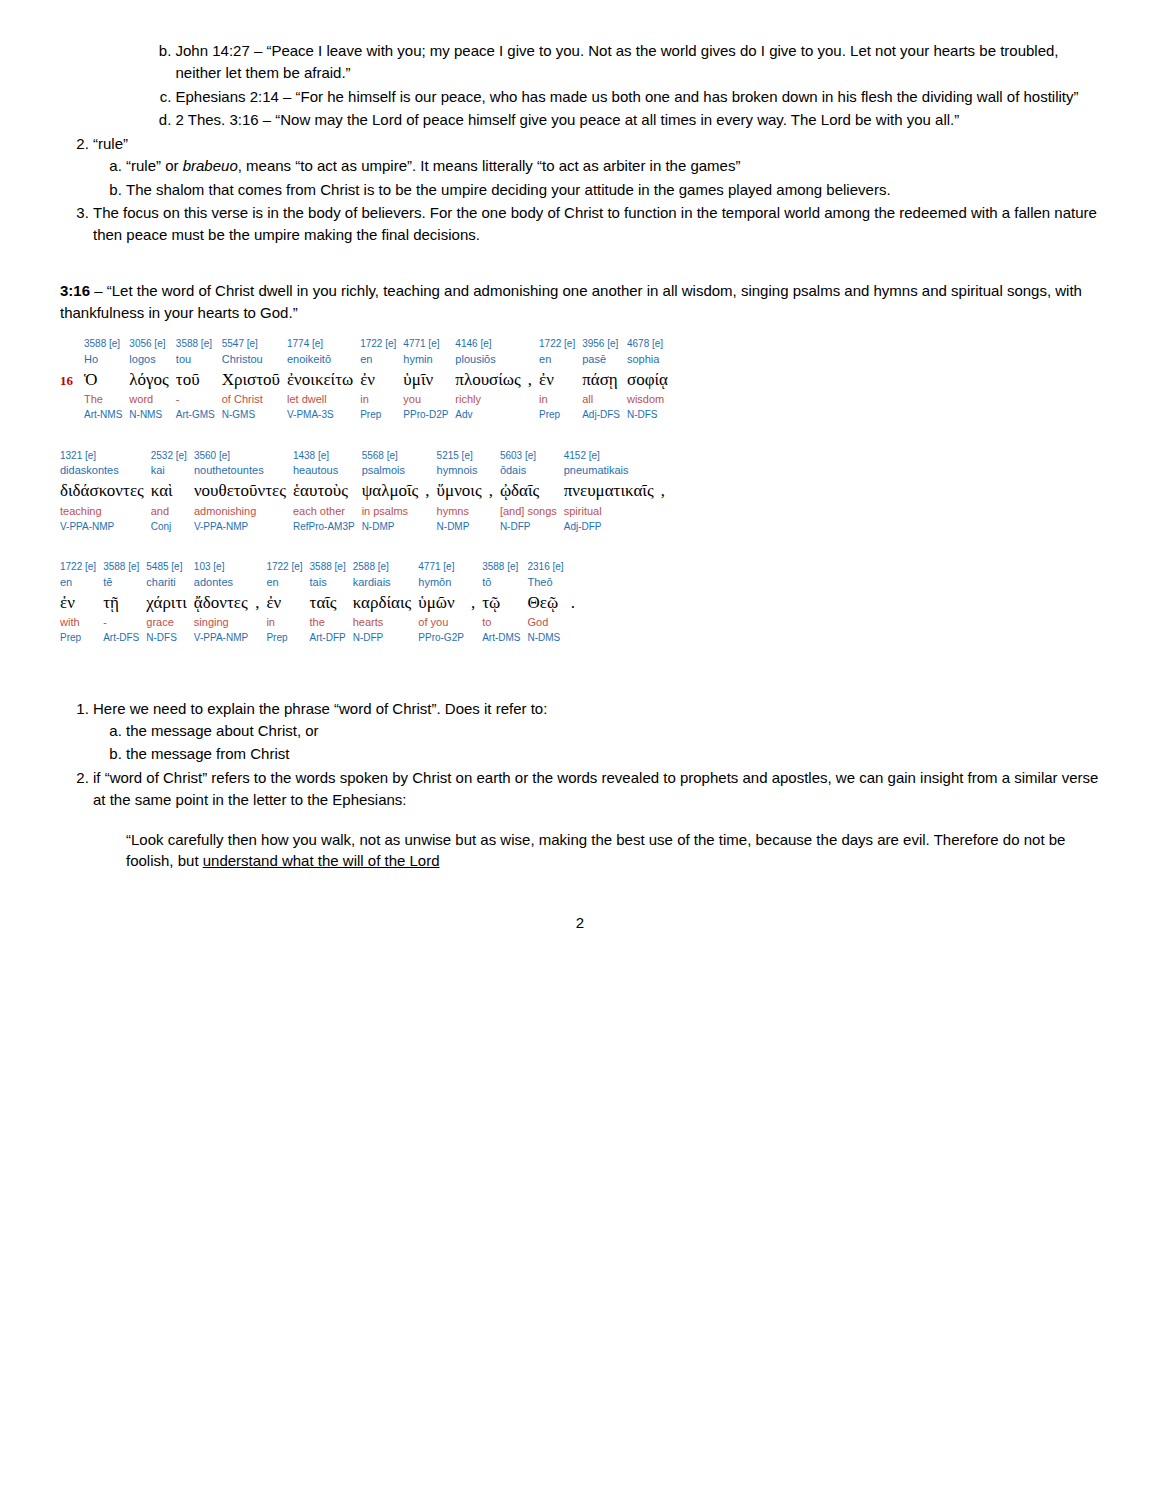John 14:27 – “Peace I leave with you; my peace I give to you. Not as the world gives do I give to you. Let not your hearts be troubled, neither let them be afraid.”
Ephesians 2:14 – “For he himself is our peace, who has made us both one and has broken down in his flesh the dividing wall of hostility”
2 Thes. 3:16 – “Now may the Lord of peace himself give you peace at all times in every way. The Lord be with you all.”
“rule”
“rule” or brabeuo, means “to act as umpire”. It means litterally “to act as arbiter in the games”
The shalom that comes from Christ is to be the umpire deciding your attitude in the games played among believers.
The focus on this verse is in the body of believers. For the one body of Christ to function in the temporal world among the redeemed with a fallen nature then peace must be the umpire making the final decisions.
3:16 – “Let the word of Christ dwell in you richly, teaching and admonishing one another in all wisdom, singing psalms and hymns and spiritual songs, with thankfulness in your hearts to God.”
| | 3588 [e] | 3056 [e] | 3588 [e] | 5547 [e] | 1774 [e] | 1722 [e] | 4771 [e] | 4146 [e] | | 1722 [e] | 3956 [e] | 4678 [e] |
| | Ho | logos | tou | Christou | enoikeitō | en | hymin | plousiōs | | en | pasē | sophia |
| 16 | Ὁ | λόγος | τοῦ | Χριστοῦ | ἐνοικείτω | ἐν | ὑμῖν | πλουσίως | , | ἐν | πάσῃ | σοφίᾳ |
| | The | word | - | of Christ | let dwell | in | you | richly | | in | all | wisdom |
| | Art-NMS | N-NMS | Art-GMS | N-GMS | V-PMA-3S | Prep | PPro-D2P | Adv | | Prep | Adj-DFS | N-DFS |
| 1321 [e] | 2532 [e] | 3560 [e] | 1438 [e] | 5568 [e] | | 5215 [e] | | 5603 [e] | 4152 [e] | |
| didaskontes | kai | nouthetountes | heautous | psalmois | | hymnois | | ōdais | pneumatikais | |
| διδάσκοντες | καὶ | νουθετοῦντες | ἑαυτοὺς | ψαλμοῖς | , | ὕμνοις | , | ᾠδαῖς | πνευματικαῖς | , |
| teaching | and | admonishing | each other | in psalms | | hymns | | [and] songs | spiritual | |
| V-PPA-NMP | Conj | V-PPA-NMP | RefPro-AM3P | N-DMP | | N-DMP | | N-DFP | Adj-DFP | |
| 1722 [e] | 3588 [e] | 5485 [e] | 103 [e] | | 1722 [e] | 3588 [e] | 2588 [e] | 4771 [e] | | 3588 [e] | 2316 [e] | |
| en | tē | chariti | adontes | | en | tais | kardiais | hymōn | | tō | Theō | |
| ἐν | τῇ | χάριτι | ᾄδοντες | , | ἐν | ταῖς | καρδίαις | ὑμῶν | , | τῷ | Θεῷ | . |
| with | - | grace | singing | | in | the | hearts | of you | | to | God | |
| Prep | Art-DFS | N-DFS | V-PPA-NMP | | Prep | Art-DFP | N-DFP | PPro-G2P | | Art-DMS | N-DMS | |
Here we need to explain the phrase “word of Christ”. Does it refer to:
the message about Christ, or
the message from Christ
if “word of Christ” refers to the words spoken by Christ on earth or the words revealed to prophets and apostles, we can gain insight from a similar verse at the same point in the letter to the Ephesians:
“Look carefully then how you walk, not as unwise but as wise, making the best use of the time, because the days are evil. Therefore do not be foolish, but understand what the will of the Lord
2